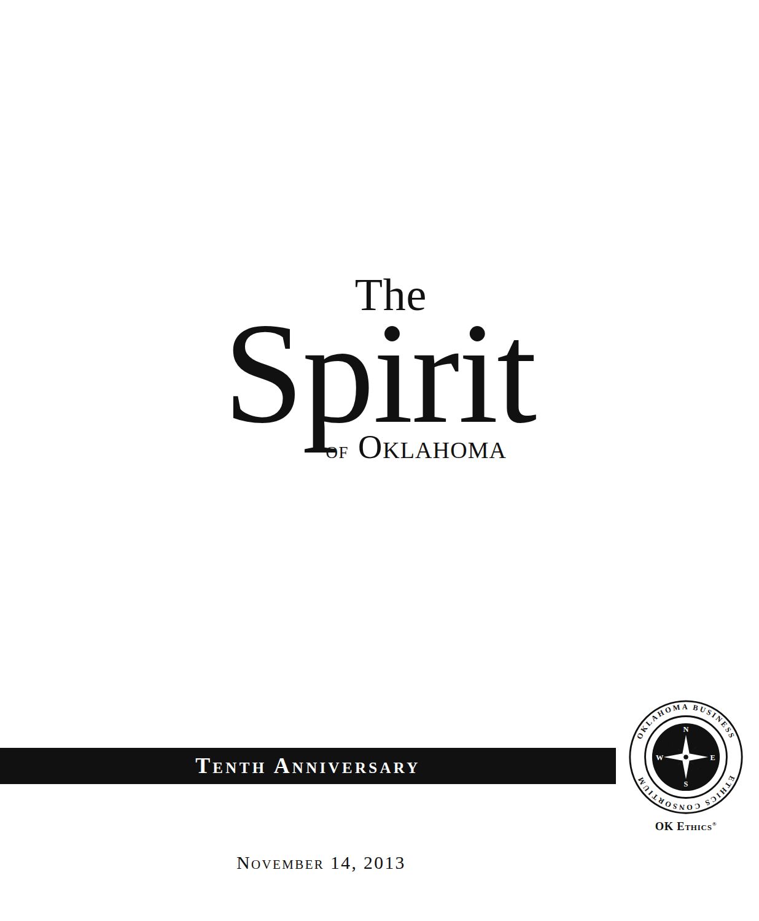The Spirit of Oklahoma
Tenth Anniversary
OKLAHOMA BUSINESS ETHICS CONSORTIUM N S W E
OK Ethics®
November 14, 2013